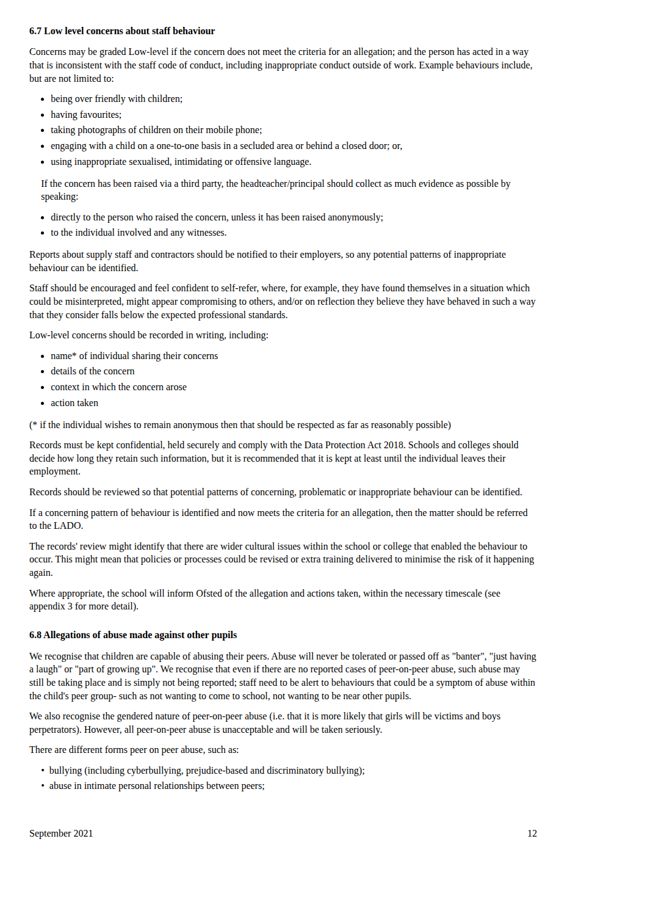6.7 Low level concerns about staff behaviour
Concerns may be graded Low-level if the concern does not meet the criteria for an allegation; and the person has acted in a way that is inconsistent with the staff code of conduct, including inappropriate conduct outside of work. Example behaviours include, but are not limited to:
being over friendly with children;
having favourites;
taking photographs of children on their mobile phone;
engaging with a child on a one-to-one basis in a secluded area or behind a closed door; or,
using inappropriate sexualised, intimidating or offensive language.
If the concern has been raised via a third party, the headteacher/principal should collect as much evidence as possible by speaking:
directly to the person who raised the concern, unless it has been raised anonymously;
to the individual involved and any witnesses.
Reports about supply staff and contractors should be notified to their employers, so any potential patterns of inappropriate behaviour can be identified.
Staff should be encouraged and feel confident to self-refer, where, for example, they have found themselves in a situation which could be misinterpreted, might appear compromising to others, and/or on reflection they believe they have behaved in such a way that they consider falls below the expected professional standards.
Low-level concerns should be recorded in writing, including:
name* of individual sharing their concerns
details of the concern
context in which the concern arose
action taken
(* if the individual wishes to remain anonymous then that should be respected as far as reasonably possible)
Records must be kept confidential, held securely and comply with the Data Protection Act 2018. Schools and colleges should decide how long they retain such information, but it is recommended that it is kept at least until the individual leaves their employment.
Records should be reviewed so that potential patterns of concerning, problematic or inappropriate behaviour can be identified.
If a concerning pattern of behaviour is identified and now meets the criteria for an allegation, then the matter should be referred to the LADO.
The records' review might identify that there are wider cultural issues within the school or college that enabled the behaviour to occur. This might mean that policies or processes could be revised or extra training delivered to minimise the risk of it happening again.
Where appropriate, the school will inform Ofsted of the allegation and actions taken, within the necessary timescale (see appendix 3 for more detail).
6.8 Allegations of abuse made against other pupils
We recognise that children are capable of abusing their peers. Abuse will never be tolerated or passed off as "banter", "just having a laugh" or "part of growing up". We recognise that even if there are no reported cases of peer-on-peer abuse, such abuse may still be taking place and is simply not being reported; staff need to be alert to behaviours that could be a symptom of abuse within the child's peer group- such as not wanting to come to school, not wanting to be near other pupils.
We also recognise the gendered nature of peer-on-peer abuse (i.e. that it is more likely that girls will be victims and boys perpetrators). However, all peer-on-peer abuse is unacceptable and will be taken seriously.
There are different forms peer on peer abuse, such as:
bullying (including cyberbullying, prejudice-based and discriminatory bullying);
abuse in intimate personal relationships between peers;
September 2021 12